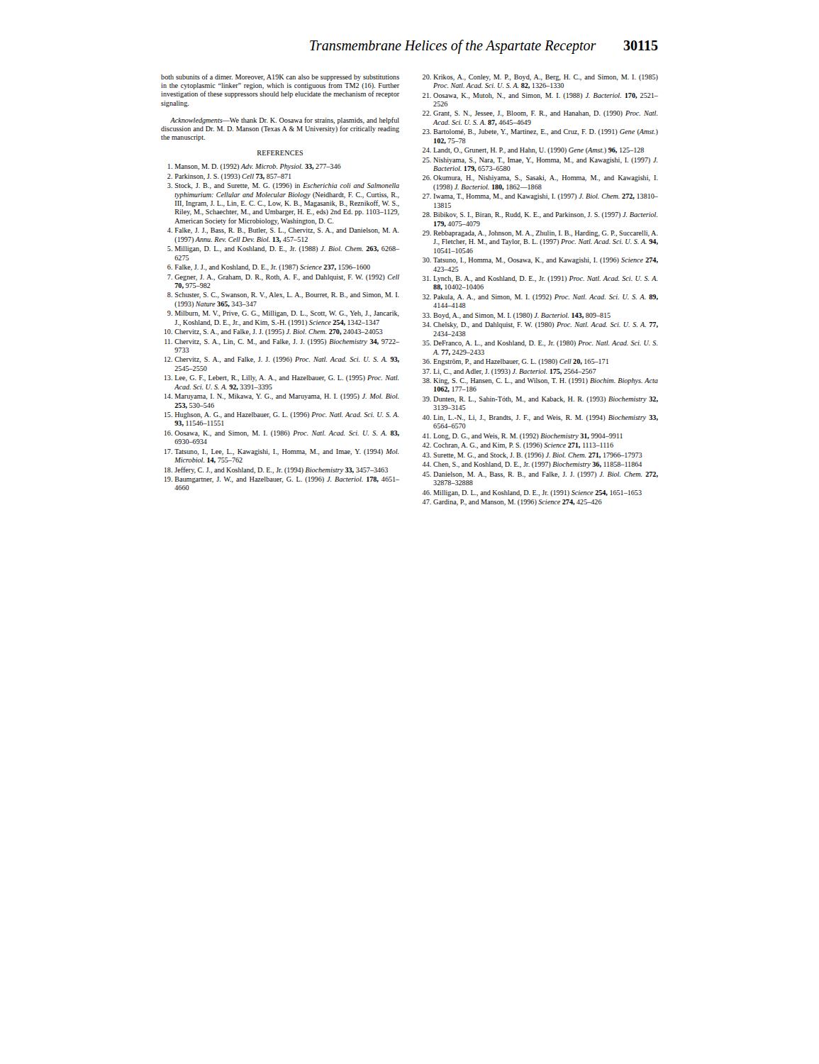Transmembrane Helices of the Aspartate Receptor 30115
both subunits of a dimer. Moreover, A19K can also be suppressed by substitutions in the cytoplasmic “linker” region, which is contiguous from TM2 (16). Further investigation of these suppressors should help elucidate the mechanism of receptor signaling.
Acknowledgments—We thank Dr. K. Oosawa for strains, plasmids, and helpful discussion and Dr. M. D. Manson (Texas A & M University) for critically reading the manuscript.
References
Manson, M. D. (1992) Adv. Microb. Physiol. 33, 277–346
Parkinson, J. S. (1993) Cell 73, 857–871
Stock, J. B., and Surette, M. G. (1996) in Escherichia coli and Salmonella typhimurium: Cellular and Molecular Biology (Neidhardt, F. C., Curtiss, R., III, Ingram, J. L., Lin, E. C. C., Low, K. B., Magasanik, B., Reznikoff, W. S., Riley, M., Schaechter, M., and Umbarger, H. E., eds) 2nd Ed. pp. 1103–1129, American Society for Microbiology, Washington, D. C.
Falke, J. J., Bass, R. B., Butler, S. L., Chervitz, S. A., and Danielson, M. A. (1997) Annu. Rev. Cell Dev. Biol. 13, 457–512
Milligan, D. L., and Koshland, D. E., Jr. (1988) J. Biol. Chem. 263, 6268–6275
Falke, J. J., and Koshland, D. E., Jr. (1987) Science 237, 1596–1600
Gegner, J. A., Graham, D. R., Roth, A. F., and Dahlquist, F. W. (1992) Cell 70, 975–982
Schuster, S. C., Swanson, R. V., Alex, L. A., Bourret, R. B., and Simon, M. I. (1993) Nature 365, 343–347
Milburn, M. V., Prive, G. G., Milligan, D. L., Scott, W. G., Yeh, J., Jancarik, J., Koshland, D. E., Jr., and Kim, S.-H. (1991) Science 254, 1342–1347
Chervitz, S. A., and Falke, J. J. (1995) J. Biol. Chem. 270, 24043–24053
Chervitz, S. A., Lin, C. M., and Falke, J. J. (1995) Biochemistry 34, 9722–9733
Chervitz, S. A., and Falke, J. J. (1996) Proc. Natl. Acad. Sci. U. S. A. 93, 2545–2550
Lee, G. F., Lebert, R., Lilly, A. A., and Hazelbauer, G. L. (1995) Proc. Natl. Acad. Sci. U. S. A. 92, 3391–3395
Maruyama, I. N., Mikawa, Y. G., and Maruyama, H. I. (1995) J. Mol. Biol. 253, 530–546
Hughson, A. G., and Hazelbauer, G. L. (1996) Proc. Natl. Acad. Sci. U. S. A. 93, 11546–11551
Oosawa, K., and Simon, M. I. (1986) Proc. Natl. Acad. Sci. U. S. A. 83, 6930–6934
Tatsuno, I., Lee, L., Kawagishi, I., Homma, M., and Imae, Y. (1994) Mol. Microbiol. 14, 755–762
Jeffery, C. J., and Koshland, D. E., Jr. (1994) Biochemistry 33, 3457–3463
Baumgartner, J. W., and Hazelbauer, G. L. (1996) J. Bacteriol. 178, 4651–4660
Krikos, A., Conley, M. P., Boyd, A., Berg, H. C., and Simon, M. I. (1985) Proc. Natl. Acad. Sci. U. S. A. 82, 1326–1330
Oosawa, K., Mutoh, N., and Simon, M. I. (1988) J. Bacteriol. 170, 2521–2526
Grant, S. N., Jessee, J., Bloom, F. R., and Hanahan, D. (1990) Proc. Natl. Acad. Sci. U. S. A. 87, 4645–4649
Bartolomé, B., Jubete, Y., Martinez, E., and Cruz, F. D. (1991) Gene (Amst.) 102, 75–78
Landt, O., Grunert, H. P., and Hahn, U. (1990) Gene (Amst.) 96, 125–128
Nishiyama, S., Nara, T., Imae, Y., Homma, M., and Kawagishi, I. (1997) J. Bacteriol. 179, 6573–6580
Okumura, H., Nishiyama, S., Sasaki, A., Homma, M., and Kawagishi, I. (1998) J. Bacteriol. 180, 1862—1868
Iwama, T., Homma, M., and Kawagishi, I. (1997) J. Biol. Chem. 272, 13810–13815
Bibikov, S. I., Biran, R., Rudd, K. E., and Parkinson, J. S. (1997) J. Bacteriol. 179, 4075–4079
Rebbapragada, A., Johnson, M. A., Zhulin, I. B., Harding, G. P., Succarelli, A. J., Fletcher, H. M., and Taylor, B. L. (1997) Proc. Natl. Acad. Sci. U. S. A. 94, 10541–10546
Tatsuno, I., Homma, M., Oosawa, K., and Kawagishi, I. (1996) Science 274, 423–425
Lynch, B. A., and Koshland, D. E., Jr. (1991) Proc. Natl. Acad. Sci. U. S. A. 88, 10402–10406
Pakula, A. A., and Simon, M. I. (1992) Proc. Natl. Acad. Sci. U. S. A. 89, 4144–4148
Boyd, A., and Simon, M. I. (1980) J. Bacteriol. 143, 809–815
Chelsky, D., and Dahlquist, F. W. (1980) Proc. Natl. Acad. Sci. U. S. A. 77, 2434–2438
DeFranco, A. L., and Koshland, D. E., Jr. (1980) Proc. Natl. Acad. Sci. U. S. A. 77, 2429–2433
Engström, P., and Hazelbauer, G. L. (1980) Cell 20, 165–171
Li, C., and Adler, J. (1993) J. Bacteriol. 175, 2564–2567
King, S. C., Hansen, C. L., and Wilson, T. H. (1991) Biochim. Biophys. Acta 1062, 177–186
Dunten, R. L., Sahin-Tóth, M., and Kaback, H. R. (1993) Biochemistry 32, 3139–3145
Lin, L.-N., Li, J., Brandts, J. F., and Weis, R. M. (1994) Biochemistry 33, 6564–6570
Long, D. G., and Weis, R. M. (1992) Biochemistry 31, 9904–9911
Cochran, A. G., and Kim, P. S. (1996) Science 271, 1113–1116
Surette, M. G., and Stock, J. B. (1996) J. Biol. Chem. 271, 17966–17973
Chen, S., and Koshland, D. E., Jr. (1997) Biochemistry 36, 11858–11864
Danielson, M. A., Bass, R. B., and Falke, J. J. (1997) J. Biol. Chem. 272, 32878–32888
Milligan, D. L., and Koshland, D. E., Jr. (1991) Science 254, 1651–1653
Gardina, P., and Manson, M. (1996) Science 274, 425–426